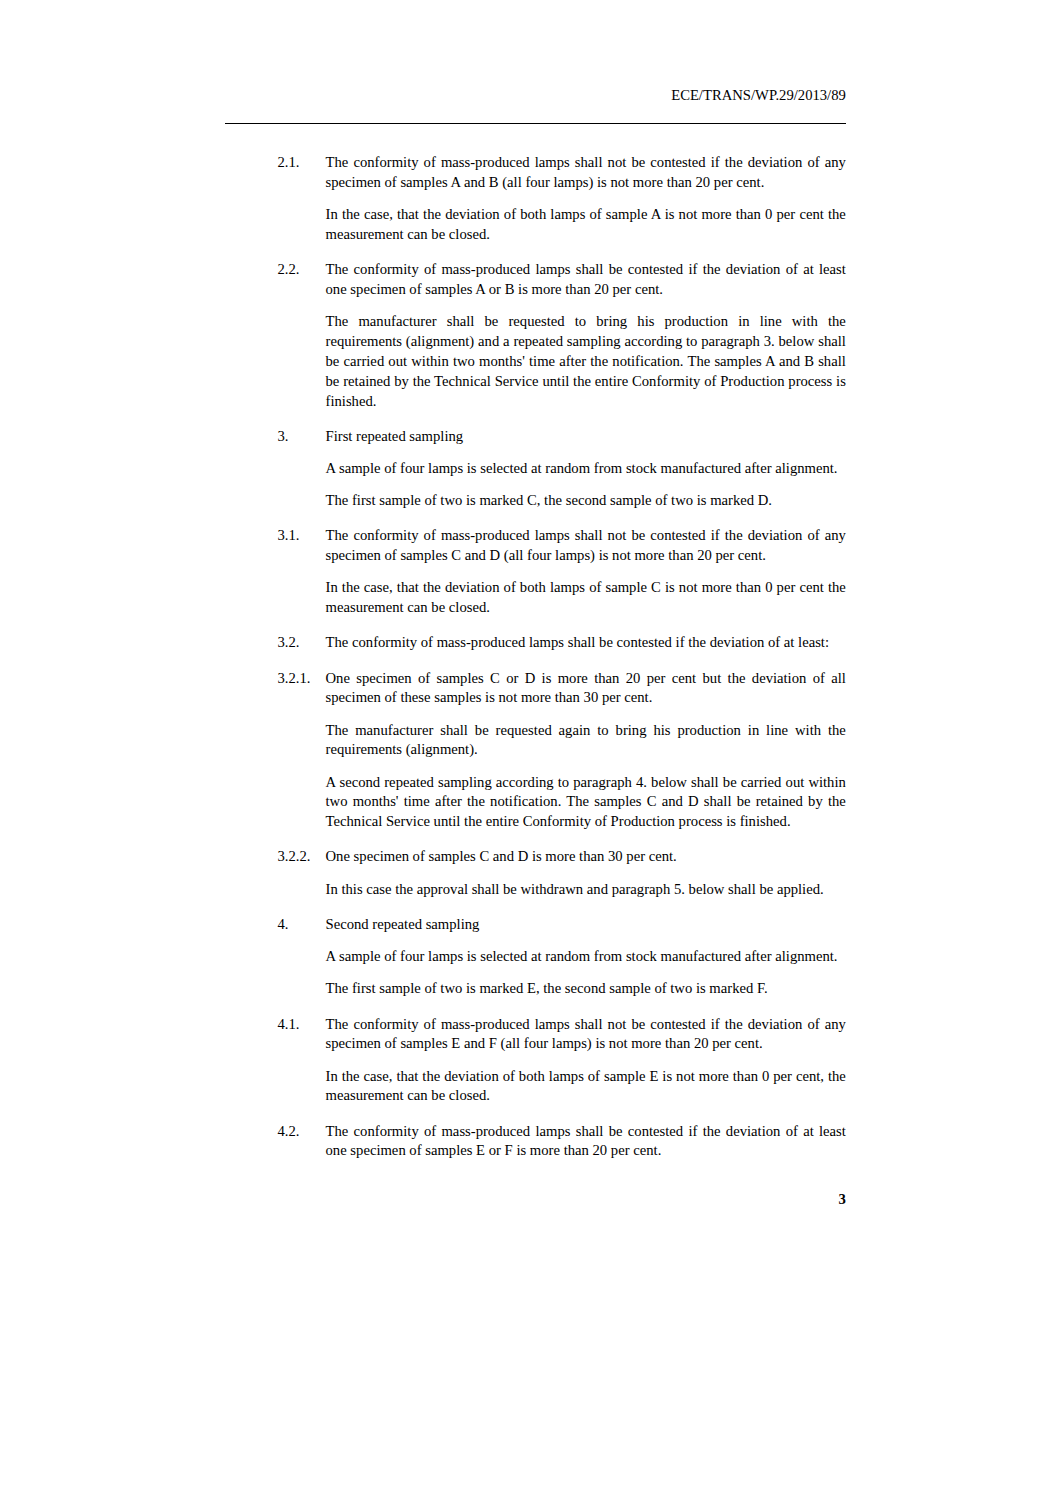ECE/TRANS/WP.29/2013/89
2.1.
The conformity of mass-produced lamps shall not be contested if the deviation of any specimen of samples A and B (all four lamps) is not more than 20 per cent.
In the case, that the deviation of both lamps of sample A is not more than 0 per cent the measurement can be closed.
2.2.
The conformity of mass-produced lamps shall be contested if the deviation of at least one specimen of samples A or B is more than 20 per cent.
The manufacturer shall be requested to bring his production in line with the requirements (alignment) and a repeated sampling according to paragraph 3. below shall be carried out within two months' time after the notification. The samples A and B shall be retained by the Technical Service until the entire Conformity of Production process is finished.
3.
First repeated sampling
A sample of four lamps is selected at random from stock manufactured after alignment.
The first sample of two is marked C, the second sample of two is marked D.
3.1.
The conformity of mass-produced lamps shall not be contested if the deviation of any specimen of samples C and D (all four lamps) is not more than 20 per cent.
In the case, that the deviation of both lamps of sample C is not more than 0 per cent the measurement can be closed.
3.2.
The conformity of mass-produced lamps shall be contested if the deviation of at least:
3.2.1.
One specimen of samples C or D is more than 20 per cent but the deviation of all specimen of these samples is not more than 30 per cent.
The manufacturer shall be requested again to bring his production in line with the requirements (alignment).
A second repeated sampling according to paragraph 4. below shall be carried out within two months' time after the notification. The samples C and D shall be retained by the Technical Service until the entire Conformity of Production process is finished.
3.2.2.
One specimen of samples C and D is more than 30 per cent.
In this case the approval shall be withdrawn and paragraph 5. below shall be applied.
4.
Second repeated sampling
A sample of four lamps is selected at random from stock manufactured after alignment.
The first sample of two is marked E, the second sample of two is marked F.
4.1.
The conformity of mass-produced lamps shall not be contested if the deviation of any specimen of samples E and F (all four lamps) is not more than 20 per cent.
In the case, that the deviation of both lamps of sample E is not more than 0 per cent, the measurement can be closed.
4.2.
The conformity of mass-produced lamps shall be contested if the deviation of at least one specimen of samples E or F is more than 20 per cent.
3